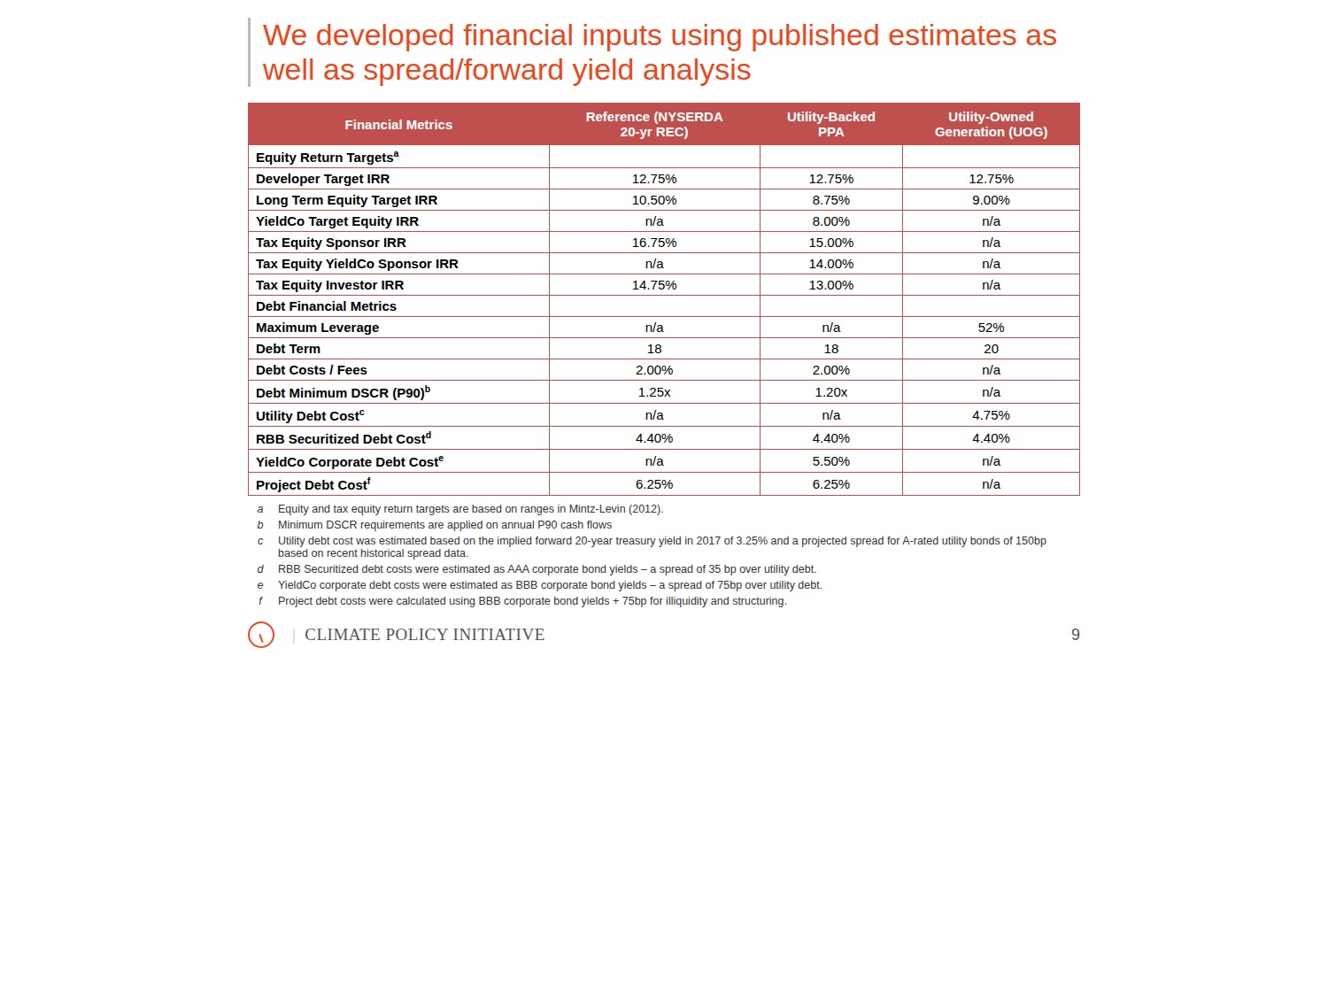We developed financial inputs using published estimates as well as spread/forward yield analysis
| Financial Metrics | Reference (NYSERDA 20-yr REC) | Utility-Backed PPA | Utility-Owned Generation (UOG) |
| --- | --- | --- | --- |
| Equity Return Targets a | | | |
| Developer Target IRR | 12.75% | 12.75% | 12.75% |
| Long Term Equity Target IRR | 10.50% | 8.75% | 9.00% |
| YieldCo Target Equity IRR | n/a | 8.00% | n/a |
| Tax Equity Sponsor IRR | 16.75% | 15.00% | n/a |
| Tax Equity YieldCo Sponsor IRR | n/a | 14.00% | n/a |
| Tax Equity Investor IRR | 14.75% | 13.00% | n/a |
| Debt Financial Metrics | | | |
| Maximum Leverage | n/a | n/a | 52% |
| Debt Term | 18 | 18 | 20 |
| Debt Costs / Fees | 2.00% | 2.00% | n/a |
| Debt Minimum DSCR (P90) b | 1.25x | 1.20x | n/a |
| Utility Debt Cost c | n/a | n/a | 4.75% |
| RBB Securitized Debt Cost d | 4.40% | 4.40% | 4.40% |
| YieldCo Corporate Debt Cost e | n/a | 5.50% | n/a |
| Project Debt Cost f | 6.25% | 6.25% | n/a |
| a | Equity and tax equity return targets are based on ranges in Mintz-Levin (2012). |
| b | Minimum DSCR requirements are applied on annual P90 cash flows |
| c | Utility debt cost was estimated based on the implied forward 20-year treasury yield in 2017 of 3.25% and a projected spread for A-rated utility bonds of 150bp based on recent historical spread data. |
| d | RBB Securitized debt costs were estimated as AAA corporate bond yields – a spread of 35 bp over utility debt. |
| e | YieldCo corporate debt costs were estimated as BBB corporate bond yields – a spread of 75bp over utility debt. |
| f | Project debt costs were calculated using BBB corporate bond yields + 75bp for illiquidity and structuring. |
| CLIMATE POLICY INITIATIVE
9